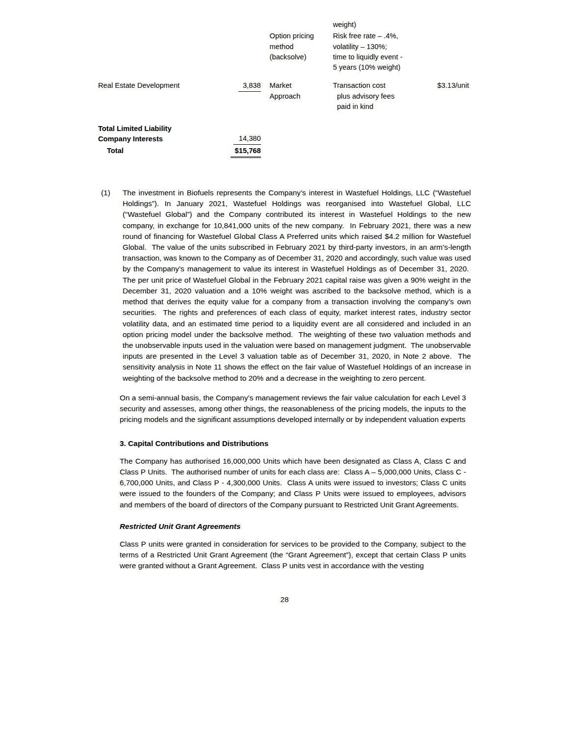| | | | weight) | |
| | | Option pricing method (backsolve) | Risk free rate – .4%, volatility – 130%; time to liquidly event - 5 years (10% weight) | |
| Real Estate Development | 3,838 | Market Approach | Transaction cost plus advisory fees paid in kind | $3.13/unit |
| Total Limited Liability Company Interests | 14,380 | | | |
| Total | $15,768 | | | |
(1)
The investment in Biofuels represents the Company’s interest in Wastefuel Holdings, LLC (“Wastefuel Holdings”). In January 2021, Wastefuel Holdings was reorganised into Wastefuel Global, LLC (“Wastefuel Global”) and the Company contributed its interest in Wastefuel Holdings to the new company, in exchange for 10,841,000 units of the new company. In February 2021, there was a new round of financing for Wastefuel Global Class A Preferred units which raised $4.2 million for Wastefuel Global. The value of the units subscribed in February 2021 by third-party investors, in an arm’s-length transaction, was known to the Company as of December 31, 2020 and accordingly, such value was used by the Company’s management to value its interest in Wastefuel Holdings as of December 31, 2020. The per unit price of Wastefuel Global in the February 2021 capital raise was given a 90% weight in the December 31, 2020 valuation and a 10% weight was ascribed to the backsolve method, which is a method that derives the equity value for a company from a transaction involving the company’s own securities. The rights and preferences of each class of equity, market interest rates, industry sector volatility data, and an estimated time period to a liquidity event are all considered and included in an option pricing model under the backsolve method. The weighting of these two valuation methods and the unobservable inputs used in the valuation were based on management judgment. The unobservable inputs are presented in the Level 3 valuation table as of December 31, 2020, in Note 2 above. The sensitivity analysis in Note 11 shows the effect on the fair value of Wastefuel Holdings of an increase in weighting of the backsolve method to 20% and a decrease in the weighting to zero percent.
On a semi-annual basis, the Company’s management reviews the fair value calculation for each Level 3 security and assesses, among other things, the reasonableness of the pricing models, the inputs to the pricing models and the significant assumptions developed internally or by independent valuation experts
3. Capital Contributions and Distributions
The Company has authorised 16,000,000 Units which have been designated as Class A, Class C and Class P Units. The authorised number of units for each class are: Class A – 5,000,000 Units, Class C - 6,700,000 Units, and Class P - 4,300,000 Units. Class A units were issued to investors; Class C units were issued to the founders of the Company; and Class P Units were issued to employees, advisors and members of the board of directors of the Company pursuant to Restricted Unit Grant Agreements.
Restricted Unit Grant Agreements
Class P units were granted in consideration for services to be provided to the Company, subject to the terms of a Restricted Unit Grant Agreement (the “Grant Agreement”), except that certain Class P units were granted without a Grant Agreement. Class P units vest in accordance with the vesting
28